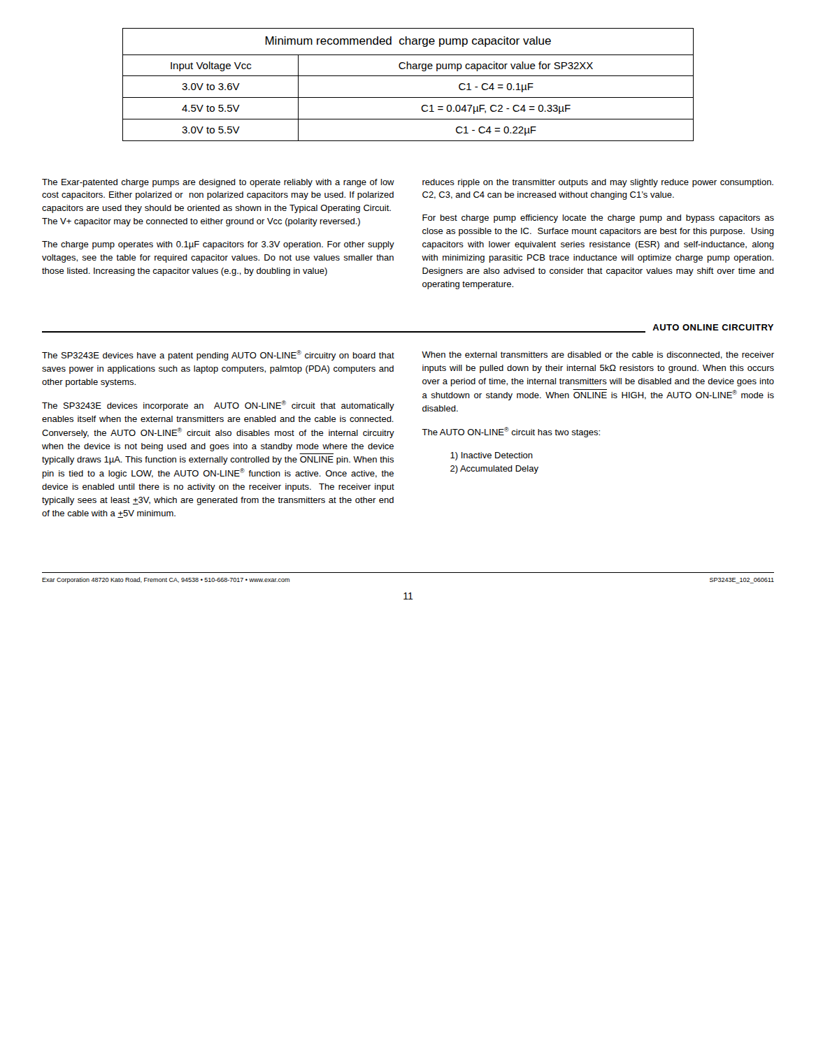| Minimum recommended charge pump capacitor value |
| Input Voltage Vcc | Charge pump capacitor value for SP32XX |
| 3.0V to 3.6V | C1 - C4 = 0.1µF |
| 4.5V to 5.5V | C1 = 0.047µF, C2 - C4 = 0.33µF |
| 3.0V to 5.5V | C1 - C4 = 0.22µF |
The Exar-patented charge pumps are designed to operate reliably with a range of low cost capacitors. Either polarized or non polarized capacitors may be used. If polarized capacitors are used they should be oriented as shown in the Typical Operating Circuit. The V+ capacitor may be connected to either ground or Vcc (polarity reversed.)
The charge pump operates with 0.1µF capacitors for 3.3V operation. For other supply voltages, see the table for required capacitor values. Do not use values smaller than those listed. Increasing the capacitor values (e.g., by doubling in value)
reduces ripple on the transmitter outputs and may slightly reduce power consumption. C2, C3, and C4 can be increased without changing C1’s value.
For best charge pump efficiency locate the charge pump and bypass capacitors as close as possible to the IC. Surface mount capacitors are best for this purpose. Using capacitors with lower equivalent series resistance (ESR) and self-inductance, along with minimizing parasitic PCB trace inductance will optimize charge pump operation. Designers are also advised to consider that capacitor values may shift over time and operating temperature.
AUTO ONLINE CIRCUITRY
The SP3243E devices have a patent pending AUTO ON-LINE® circuitry on board that saves power in applications such as laptop computers, palmtop (PDA) computers and other portable systems.
The SP3243E devices incorporate an AUTO ON-LINE® circuit that automatically enables itself when the external transmitters are enabled and the cable is connected. Conversely, the AUTO ON-LINE® circuit also disables most of the internal circuitry when the device is not being used and goes into a standby mode where the device typically draws 1µA. This function is externally controlled by the ONLINE pin. When this pin is tied to a logic LOW, the AUTO ON-LINE® function is active. Once active, the device is enabled until there is no activity on the receiver inputs. The receiver input typically sees at least +3V, which are generated from the transmitters at the other end of the cable with a +5V minimum.
When the external transmitters are disabled or the cable is disconnected, the receiver inputs will be pulled down by their internal 5kΩ resistors to ground. When this occurs over a period of time, the internal transmitters will be disabled and the device goes into a shutdown or standy mode. When ONLINE is HIGH, the AUTO ON-LINE® mode is disabled.
The AUTO ON-LINE® circuit has two stages:
1) Inactive Detection
2) Accumulated Delay
Exar Corporation 48720 Kato Road, Fremont CA, 94538 • 510-668-7017 • www.exar.com
SP3243E_102_060611
11